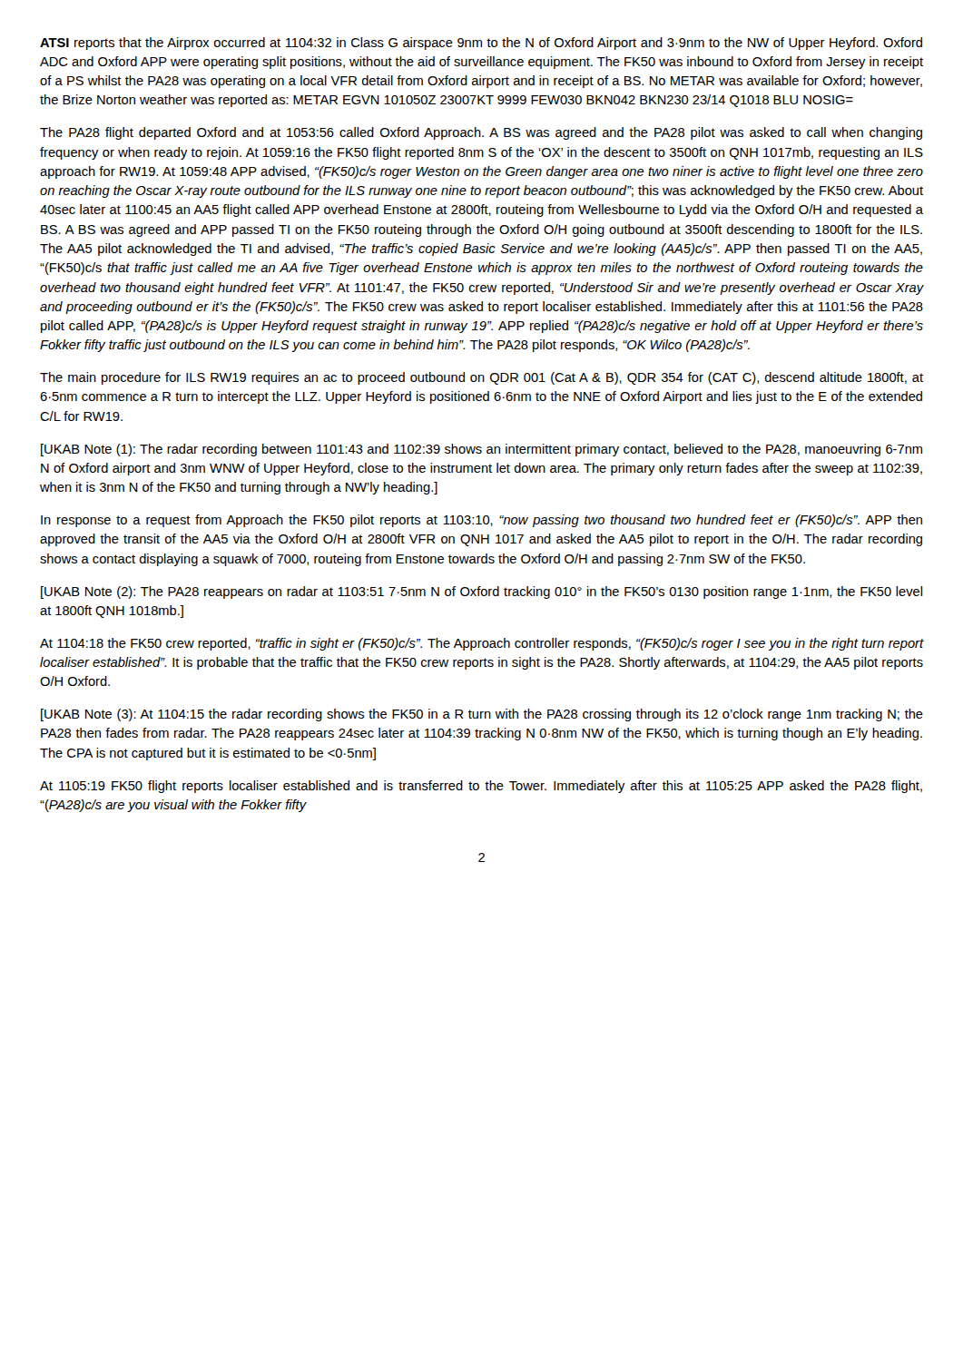ATSI reports that the Airprox occurred at 1104:32 in Class G airspace 9nm to the N of Oxford Airport and 3·9nm to the NW of Upper Heyford. Oxford ADC and Oxford APP were operating split positions, without the aid of surveillance equipment. The FK50 was inbound to Oxford from Jersey in receipt of a PS whilst the PA28 was operating on a local VFR detail from Oxford airport and in receipt of a BS. No METAR was available for Oxford; however, the Brize Norton weather was reported as: METAR EGVN 101050Z 23007KT 9999 FEW030 BKN042 BKN230 23/14 Q1018 BLU NOSIG=
The PA28 flight departed Oxford and at 1053:56 called Oxford Approach. A BS was agreed and the PA28 pilot was asked to call when changing frequency or when ready to rejoin. At 1059:16 the FK50 flight reported 8nm S of the ‘OX’ in the descent to 3500ft on QNH 1017mb, requesting an ILS approach for RW19. At 1059:48 APP advised, “(FK50)c/s roger Weston on the Green danger area one two niner is active to flight level one three zero on reaching the Oscar X-ray route outbound for the ILS runway one nine to report beacon outbound”; this was acknowledged by the FK50 crew. About 40sec later at 1100:45 an AA5 flight called APP overhead Enstone at 2800ft, routeing from Wellesbourne to Lydd via the Oxford O/H and requested a BS. A BS was agreed and APP passed TI on the FK50 routeing through the Oxford O/H going outbound at 3500ft descending to 1800ft for the ILS. The AA5 pilot acknowledged the TI and advised, “The traffic’s copied Basic Service and we’re looking (AA5)c/s”. APP then passed TI on the AA5, “(FK50)c/s that traffic just called me an AA five Tiger overhead Enstone which is approx ten miles to the northwest of Oxford routeing towards the overhead two thousand eight hundred feet VFR”. At 1101:47, the FK50 crew reported, “Understood Sir and we’re presently overhead er Oscar Xray and proceeding outbound er it’s the (FK50)c/s”. The FK50 crew was asked to report localiser established. Immediately after this at 1101:56 the PA28 pilot called APP, “(PA28)c/s is Upper Heyford request straight in runway 19”. APP replied “(PA28)c/s negative er hold off at Upper Heyford er there’s Fokker fifty traffic just outbound on the ILS you can come in behind him”. The PA28 pilot responds, “OK Wilco (PA28)c/s”.
The main procedure for ILS RW19 requires an ac to proceed outbound on QDR 001 (Cat A & B), QDR 354 for (CAT C), descend altitude 1800ft, at 6·5nm commence a R turn to intercept the LLZ. Upper Heyford is positioned 6·6nm to the NNE of Oxford Airport and lies just to the E of the extended C/L for RW19.
[UKAB Note (1): The radar recording between 1101:43 and 1102:39 shows an intermittent primary contact, believed to the PA28, manoeuvring 6-7nm N of Oxford airport and 3nm WNW of Upper Heyford, close to the instrument let down area. The primary only return fades after the sweep at 1102:39, when it is 3nm N of the FK50 and turning through a NW’ly heading.]
In response to a request from Approach the FK50 pilot reports at 1103:10, “now passing two thousand two hundred feet er (FK50)c/s”. APP then approved the transit of the AA5 via the Oxford O/H at 2800ft VFR on QNH 1017 and asked the AA5 pilot to report in the O/H. The radar recording shows a contact displaying a squawk of 7000, routeing from Enstone towards the Oxford O/H and passing 2·7nm SW of the FK50.
[UKAB Note (2): The PA28 reappears on radar at 1103:51 7·5nm N of Oxford tracking 010° in the FK50’s 0130 position range 1·1nm, the FK50 level at 1800ft QNH 1018mb.]
At 1104:18 the FK50 crew reported, “traffic in sight er (FK50)c/s”. The Approach controller responds, “(FK50)c/s roger I see you in the right turn report localiser established”. It is probable that the traffic that the FK50 crew reports in sight is the PA28. Shortly afterwards, at 1104:29, the AA5 pilot reports O/H Oxford.
[UKAB Note (3): At 1104:15 the radar recording shows the FK50 in a R turn with the PA28 crossing through its 12 o’clock range 1nm tracking N; the PA28 then fades from radar. The PA28 reappears 24sec later at 1104:39 tracking N 0·8nm NW of the FK50, which is turning though an E’ly heading. The CPA is not captured but it is estimated to be <0·5nm]
At 1105:19 FK50 flight reports localiser established and is transferred to the Tower. Immediately after this at 1105:25 APP asked the PA28 flight, “(PA28)c/s are you visual with the Fokker fifty
2